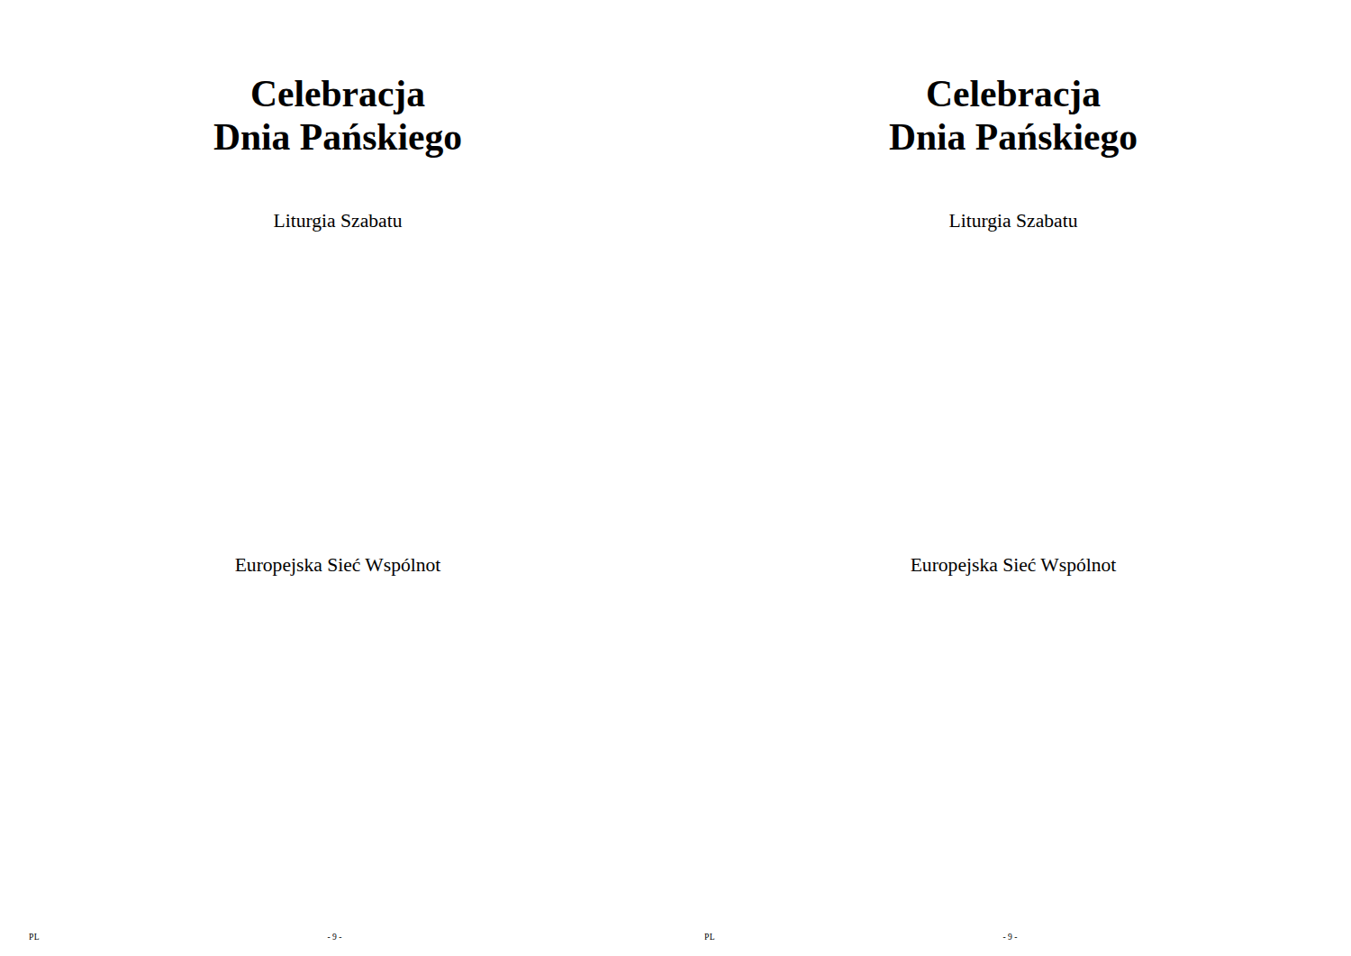Celebracja
Dnia Pańskiego
Liturgia Szabatu
Europejska Sieć Wspólnot
PL - 9 -
Celebracja
Dnia Pańskiego
Liturgia Szabatu
Europejska Sieć Wspólnot
PL - 9 -